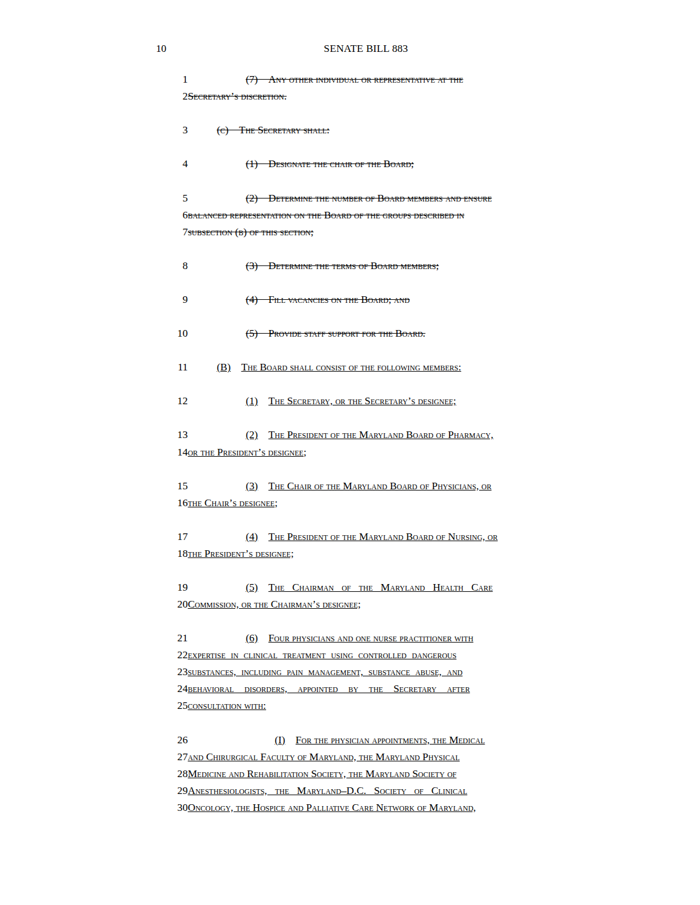10
SENATE BILL 883
| 1 | (7) Any other individual or representative at the |
| 2 | Secretary’s discretion. |
| 3 | (c) The Secretary shall: |
| 4 | (1) Designate the chair of the Board; |
| 5 | (2) Determine the number of Board members and ensure |
| 6 | balanced representation on the Board of the groups described in |
| 7 | subsection (b) of this section; |
| 8 | (3) Determine the terms of Board members; |
| 9 | (4) Fill vacancies on the Board; and |
| 10 | (5) Provide staff support for the Board. |
| 11 | (B) The Board shall consist of the following members: |
| 12 | (1) The Secretary, or the Secretary’s designee; |
| 13 | (2) The President of the Maryland Board of Pharmacy, |
| 14 | or the President’s designee; |
| 15 | (3) The Chair of the Maryland Board of Physicians, or |
| 16 | the Chair’s designee; |
| 17 | (4) The President of the Maryland Board of Nursing, or |
| 18 | the President’s designee; |
| 19 | (5) The Chairman of the Maryland Health Care |
| 20 | Commission, or the Chairman’s designee; |
| 21 | (6) Four physicians and one nurse practitioner with |
| 22 | expertise in clinical treatment using controlled dangerous |
| 23 | substances, including pain management, substance abuse, and |
| 24 | behavioral disorders, appointed by the Secretary after |
| 25 | consultation with: |
| 26 | (I) For the physician appointments, the Medical |
| 27 | and Chirurgical Faculty of Maryland, the Maryland Physical |
| 28 | Medicine and Rehabilitation Society, the Maryland Society of |
| 29 | Anesthesiologists, the Maryland–D.C. Society of Clinical |
| 30 | Oncology, the Hospice and Palliative Care Network of Maryland, |